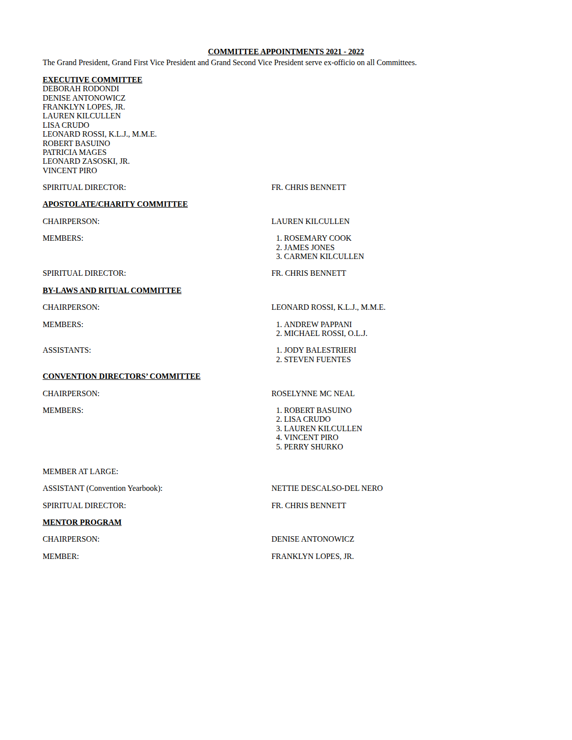COMMITTEE APPOINTMENTS 2021 - 2022
The Grand President, Grand First Vice President and Grand Second Vice President serve ex-officio on all Committees.
EXECUTIVE COMMITTEE
DEBORAH RODONDI
DENISE ANTONOWICZ
FRANKLYN LOPES, JR.
LAUREN KILCULLEN
LISA CRUDO
LEONARD ROSSI, K.L.J., M.M.E.
ROBERT BASUINO
PATRICIA MAGES
LEONARD ZASOSKI, JR.
VINCENT PIRO
| SPIRITUAL DIRECTOR: | FR. CHRIS BENNETT |
APOSTOLATE/CHARITY COMMITTEE
| CHAIRPERSON: | LAUREN KILCULLEN |
| MEMBERS: | ROSEMARY COOK JAMES JONES CARMEN KILCULLEN |
| SPIRITUAL DIRECTOR: | FR. CHRIS BENNETT |
BY-LAWS AND RITUAL COMMITTEE
| CHAIRPERSON: | LEONARD ROSSI, K.L.J., M.M.E. |
| MEMBERS: | ANDREW PAPPANI MICHAEL ROSSI, O.L.J. |
| ASSISTANTS: | JODY BALESTRIERI STEVEN FUENTES |
CONVENTION DIRECTORS’ COMMITTEE
| CHAIRPERSON: | ROSELYNNE MC NEAL |
| MEMBERS: | ROBERT BASUINO LISA CRUDO LAUREN KILCULLEN VINCENT PIRO PERRY SHURKO |
| MEMBER AT LARGE: | |
| ASSISTANT (Convention Yearbook): | NETTIE DESCALSO-DEL NERO |
| SPIRITUAL DIRECTOR: | FR. CHRIS BENNETT |
MENTOR PROGRAM
| CHAIRPERSON: | DENISE ANTONOWICZ |
| MEMBER: | FRANKLYN LOPES, JR. |